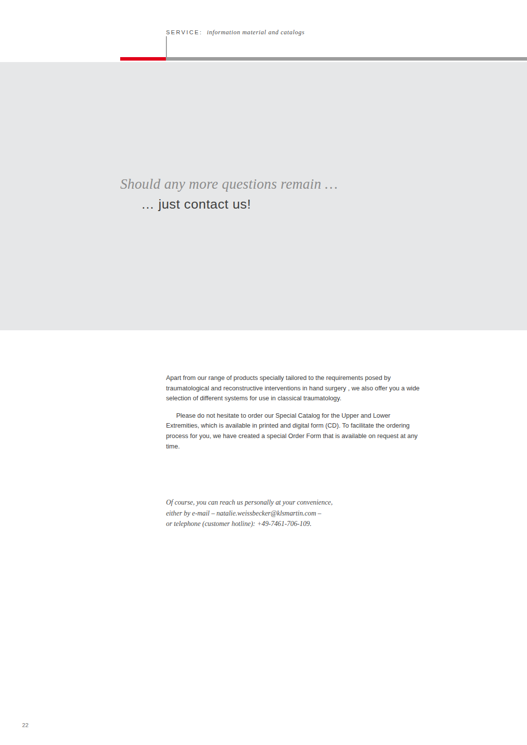SERVICE: information material and catalogs
Should any more questions remain …
… just contact us!
Apart from our range of products specially tailored to the requirements posed by traumatological and reconstructive interventions in hand surgery , we also offer you a wide selection of different systems for use in classical traumatology.
Please do not hesitate to order our Special Catalog for the Upper and Lower Extremities, which is available in printed and digital form (CD). To facilitate the ordering process for you, we have created a special Order Form that is available on request at any time.
Of course, you can reach us personally at your convenience,
either by e-mail – natalie.weissbecker@klsmartin.com –
or telephone (customer hotline): +49-7461-706-109.
22